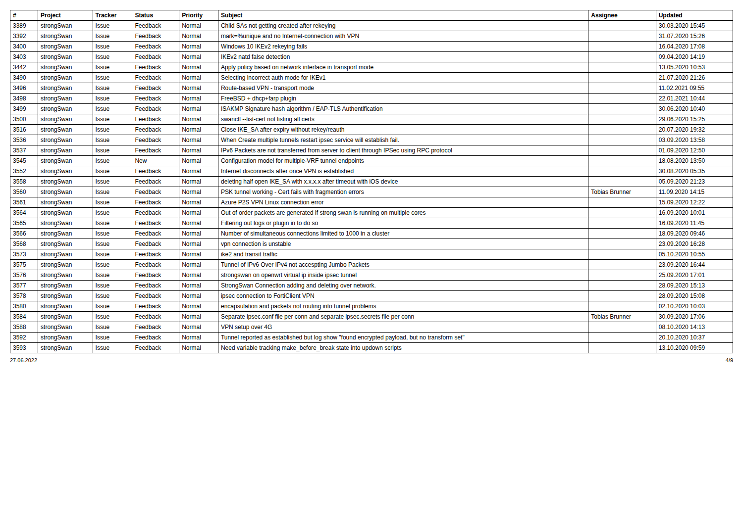| # | Project | Tracker | Status | Priority | Subject | Assignee | Updated |
| --- | --- | --- | --- | --- | --- | --- | --- |
| 3389 | strongSwan | Issue | Feedback | Normal | Child SAs not getting created after rekeying | | 30.03.2020 15:45 |
| 3392 | strongSwan | Issue | Feedback | Normal | mark=%unique and no Internet-connection with VPN | | 31.07.2020 15:26 |
| 3400 | strongSwan | Issue | Feedback | Normal | Windows 10 IKEv2 rekeying fails | | 16.04.2020 17:08 |
| 3403 | strongSwan | Issue | Feedback | Normal | IKEv2 natd false detection | | 09.04.2020 14:19 |
| 3442 | strongSwan | Issue | Feedback | Normal | Apply policy based on network interface in transport mode | | 13.05.2020 10:53 |
| 3490 | strongSwan | Issue | Feedback | Normal | Selecting incorrect auth mode for IKEv1 | | 21.07.2020 21:26 |
| 3496 | strongSwan | Issue | Feedback | Normal | Route-based VPN - transport mode | | 11.02.2021 09:55 |
| 3498 | strongSwan | Issue | Feedback | Normal | FreeBSD + dhcp+farp plugin | | 22.01.2021 10:44 |
| 3499 | strongSwan | Issue | Feedback | Normal | ISAKMP Signature hash algorithm / EAP-TLS Authentification | | 30.06.2020 10:40 |
| 3500 | strongSwan | Issue | Feedback | Normal | swanctl --list-cert not listing all certs | | 29.06.2020 15:25 |
| 3516 | strongSwan | Issue | Feedback | Normal | Close IKE_SA after expiry without rekey/reauth | | 20.07.2020 19:32 |
| 3536 | strongSwan | Issue | Feedback | Normal | When Create multiple tunnels restart ipsec service will establish fail. | | 03.09.2020 13:58 |
| 3537 | strongSwan | Issue | Feedback | Normal | IPv6 Packets are not transferred from server to client through IPSec using RPC protocol | | 01.09.2020 12:50 |
| 3545 | strongSwan | Issue | New | Normal | Configuration model for multiple-VRF tunnel endpoints | | 18.08.2020 13:50 |
| 3552 | strongSwan | Issue | Feedback | Normal | Internet disconnects after once VPN is established | | 30.08.2020 05:35 |
| 3558 | strongSwan | Issue | Feedback | Normal | deleting half open IKE_SA with x.x.x.x after timeout with iOS device | | 05.09.2020 21:23 |
| 3560 | strongSwan | Issue | Feedback | Normal | PSK tunnel working - Cert fails with fragmention errors | Tobias Brunner | 11.09.2020 14:15 |
| 3561 | strongSwan | Issue | Feedback | Normal | Azure P2S VPN Linux connection error | | 15.09.2020 12:22 |
| 3564 | strongSwan | Issue | Feedback | Normal | Out of order packets are generated if strong swan is running on multiple cores | | 16.09.2020 10:01 |
| 3565 | strongSwan | Issue | Feedback | Normal | Filtering out logs or plugin in to do so | | 16.09.2020 11:45 |
| 3566 | strongSwan | Issue | Feedback | Normal | Number of simultaneous connections limited to 1000 in a cluster | | 18.09.2020 09:46 |
| 3568 | strongSwan | Issue | Feedback | Normal | vpn connection is unstable | | 23.09.2020 16:28 |
| 3573 | strongSwan | Issue | Feedback | Normal | ike2 and transit traffic | | 05.10.2020 10:55 |
| 3575 | strongSwan | Issue | Feedback | Normal | Tunnel of IPv6 Over IPv4 not accespting Jumbo Packets | | 23.09.2020 16:44 |
| 3576 | strongSwan | Issue | Feedback | Normal | strongswan on openwrt virtual ip inside ipsec tunnel | | 25.09.2020 17:01 |
| 3577 | strongSwan | Issue | Feedback | Normal | StrongSwan Connection adding and deleting over network. | | 28.09.2020 15:13 |
| 3578 | strongSwan | Issue | Feedback | Normal | ipsec connection to FortiClient VPN | | 28.09.2020 15:08 |
| 3580 | strongSwan | Issue | Feedback | Normal | encapsulation and packets not routing into tunnel problems | | 02.10.2020 10:03 |
| 3584 | strongSwan | Issue | Feedback | Normal | Separate ipsec.conf file per conn and separate ipsec.secrets file per conn | Tobias Brunner | 30.09.2020 17:06 |
| 3588 | strongSwan | Issue | Feedback | Normal | VPN setup over 4G | | 08.10.2020 14:13 |
| 3592 | strongSwan | Issue | Feedback | Normal | Tunnel reported as established but log show "found encrypted payload, but no transform set" | | 20.10.2020 10:37 |
| 3593 | strongSwan | Issue | Feedback | Normal | Need variable tracking make_before_break state into updown scripts | | 13.10.2020 09:59 |
27.06.2022 4/9